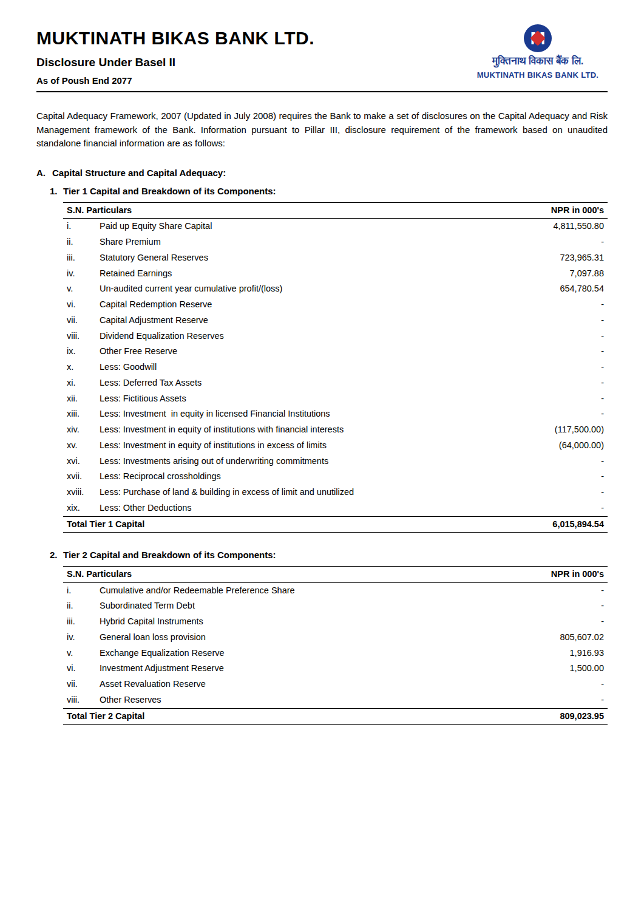M
मुक्तिनाथ विकास बैंक लि.
MUKTINATH BIKAS BANK LTD.
MUKTINATH BIKAS BANK LTD.
Disclosure Under Basel II
As of Poush End 2077
Capital Adequacy Framework, 2007 (Updated in July 2008) requires the Bank to make a set of disclosures on the Capital Adequacy and Risk Management framework of the Bank. Information pursuant to Pillar III, disclosure requirement of the framework based on unaudited standalone financial information are as follows:
A. Capital Structure and Capital Adequacy:
1. Tier 1 Capital and Breakdown of its Components:
| S.N. Particulars | NPR in 000's |
| --- | --- |
| i. | Paid up Equity Share Capital | 4,811,550.80 |
| ii. | Share Premium | - |
| iii. | Statutory General Reserves | 723,965.31 |
| iv. | Retained Earnings | 7,097.88 |
| v. | Un-audited current year cumulative profit/(loss) | 654,780.54 |
| vi. | Capital Redemption Reserve | - |
| vii. | Capital Adjustment Reserve | - |
| viii. | Dividend Equalization Reserves | - |
| ix. | Other Free Reserve | - |
| x. | Less: Goodwill | - |
| xi. | Less: Deferred Tax Assets | - |
| xii. | Less: Fictitious Assets | - |
| xiii. | Less: Investment in equity in licensed Financial Institutions | - |
| xiv. | Less: Investment in equity of institutions with financial interests | (117,500.00) |
| xv. | Less: Investment in equity of institutions in excess of limits | (64,000.00) |
| xvi. | Less: Investments arising out of underwriting commitments | - |
| xvii. | Less: Reciprocal crossholdings | - |
| xviii. | Less: Purchase of land & building in excess of limit and unutilized | - |
| xix. | Less: Other Deductions | - |
| Total Tier 1 Capital | 6,015,894.54 |
2. Tier 2 Capital and Breakdown of its Components:
| S.N. Particulars | NPR in 000's |
| --- | --- |
| i. | Cumulative and/or Redeemable Preference Share | - |
| ii. | Subordinated Term Debt | - |
| iii. | Hybrid Capital Instruments | - |
| iv. | General loan loss provision | 805,607.02 |
| v. | Exchange Equalization Reserve | 1,916.93 |
| vi. | Investment Adjustment Reserve | 1,500.00 |
| vii. | Asset Revaluation Reserve | - |
| viii. | Other Reserves | - |
| Total Tier 2 Capital | 809,023.95 |